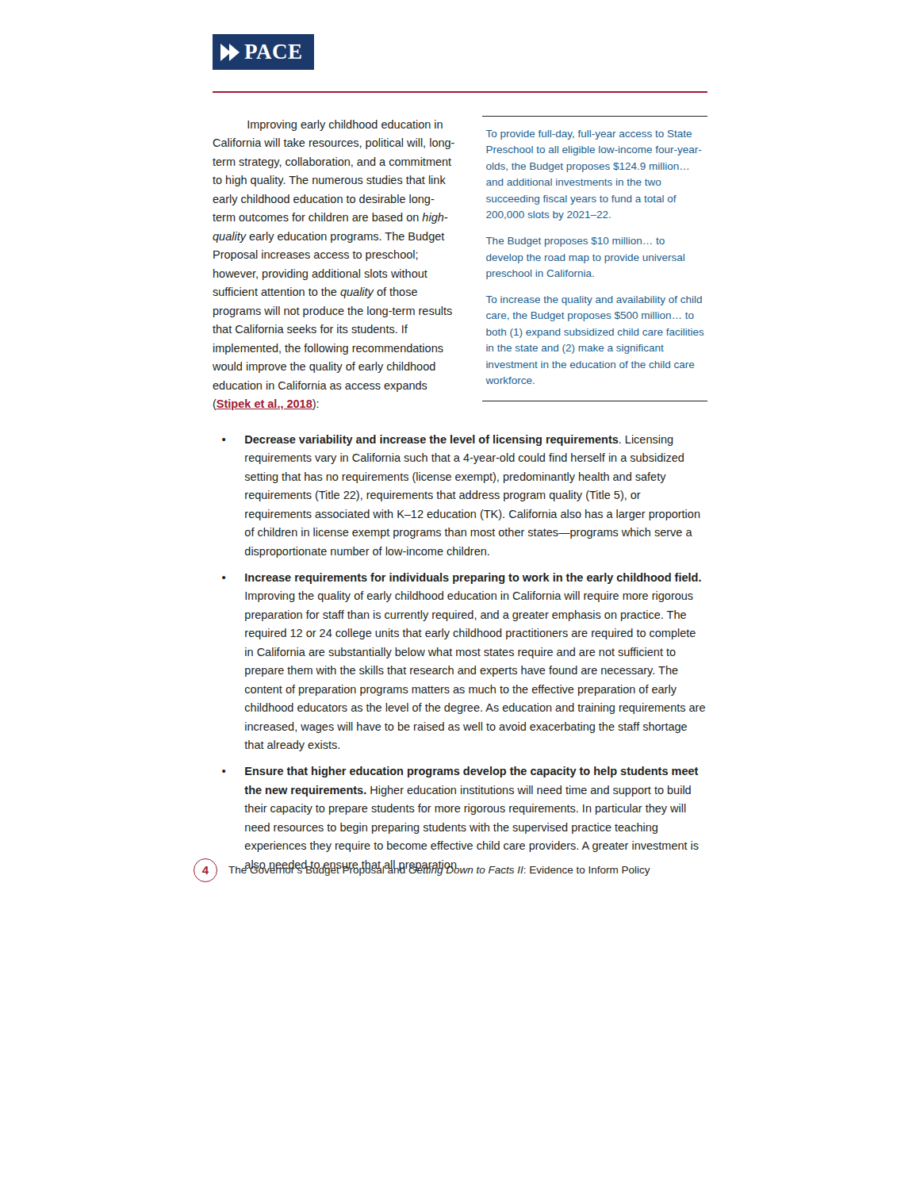PACE
Improving early childhood education in California will take resources, political will, long-term strategy, collaboration, and a commitment to high quality. The numerous studies that link early childhood education to desirable long-term outcomes for children are based on high-quality early education programs. The Budget Proposal increases access to preschool; however, providing additional slots without sufficient attention to the quality of those programs will not produce the long-term results that California seeks for its students. If implemented, the following recommendations would improve the quality of early childhood education in California as access expands (Stipek et al., 2018):
To provide full-day, full-year access to State Preschool to all eligible low-income four-year-olds, the Budget proposes $124.9 million… and additional investments in the two succeeding fiscal years to fund a total of 200,000 slots by 2021–22.
The Budget proposes $10 million… to develop the road map to provide universal preschool in California.
To increase the quality and availability of child care, the Budget proposes $500 million… to both (1) expand subsidized child care facilities in the state and (2) make a significant investment in the education of the child care workforce.
Decrease variability and increase the level of licensing requirements. Licensing requirements vary in California such that a 4-year-old could find herself in a subsidized setting that has no requirements (license exempt), predominantly health and safety requirements (Title 22), requirements that address program quality (Title 5), or requirements associated with K–12 education (TK). California also has a larger proportion of children in license exempt programs than most other states—programs which serve a disproportionate number of low-income children.
Increase requirements for individuals preparing to work in the early childhood field. Improving the quality of early childhood education in California will require more rigorous preparation for staff than is currently required, and a greater emphasis on practice. The required 12 or 24 college units that early childhood practitioners are required to complete in California are substantially below what most states require and are not sufficient to prepare them with the skills that research and experts have found are necessary. The content of preparation programs matters as much to the effective preparation of early childhood educators as the level of the degree. As education and training requirements are increased, wages will have to be raised as well to avoid exacerbating the staff shortage that already exists.
Ensure that higher education programs develop the capacity to help students meet the new requirements. Higher education institutions will need time and support to build their capacity to prepare students for more rigorous requirements. In particular they will need resources to begin preparing students with the supervised practice teaching experiences they require to become effective child care providers. A greater investment is also needed to ensure that all preparation
4
The Governor’s Budget Proposal and Getting Down to Facts II: Evidence to Inform Policy